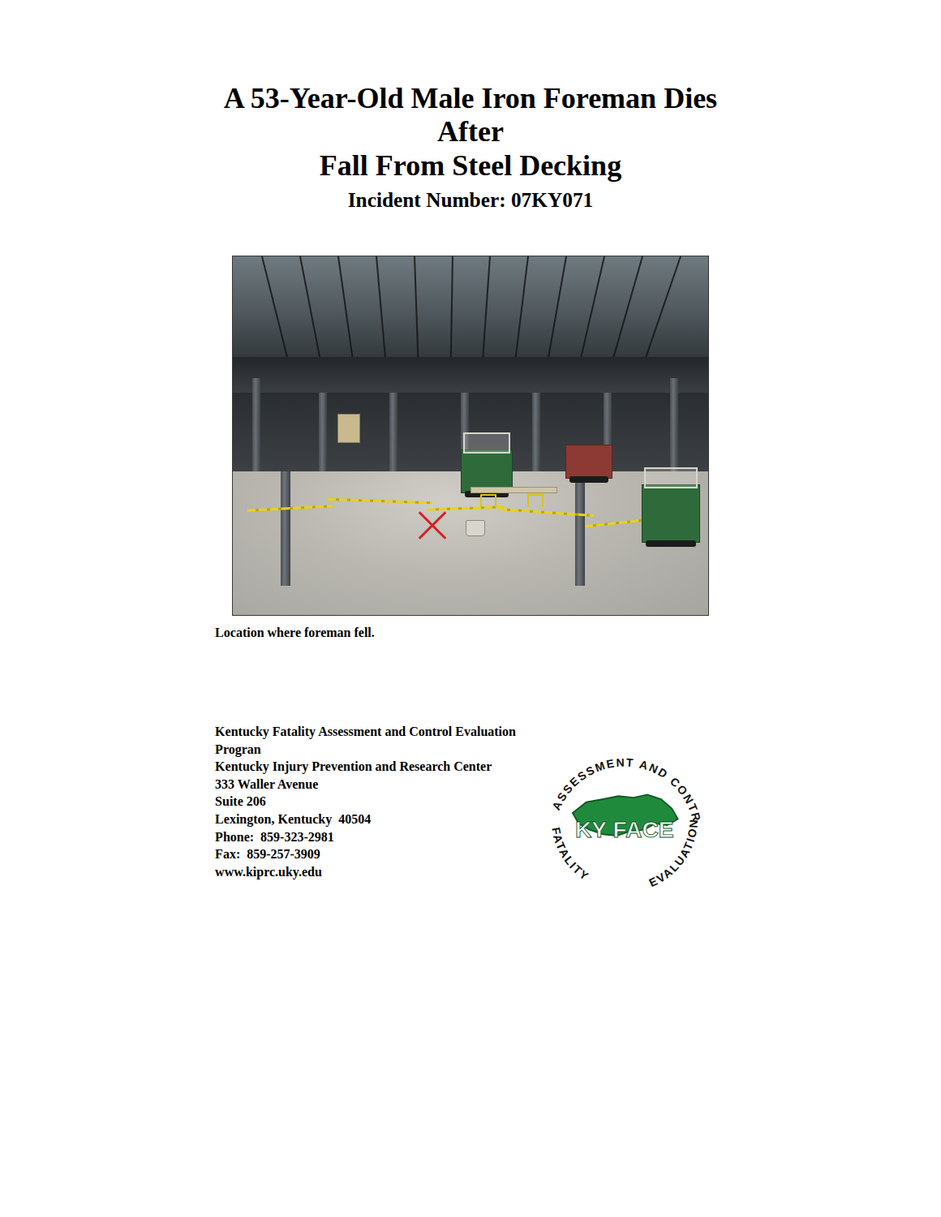A 53-Year-Old Male Iron Foreman Dies After
Fall From Steel Decking
Incident Number: 07KY071
Location where foreman fell.
Kentucky Fatality Assessment and Control Evaluation Progran
Kentucky Injury Prevention and Research Center
333 Waller Avenue
Suite 206
Lexington, Kentucky 40504
Phone: 859-323-2981
Fax: 859-257-3909
www.kiprc.uky.edu
ASSESSMENT AND CONTROL FATALITY EVALUATION KY FACE